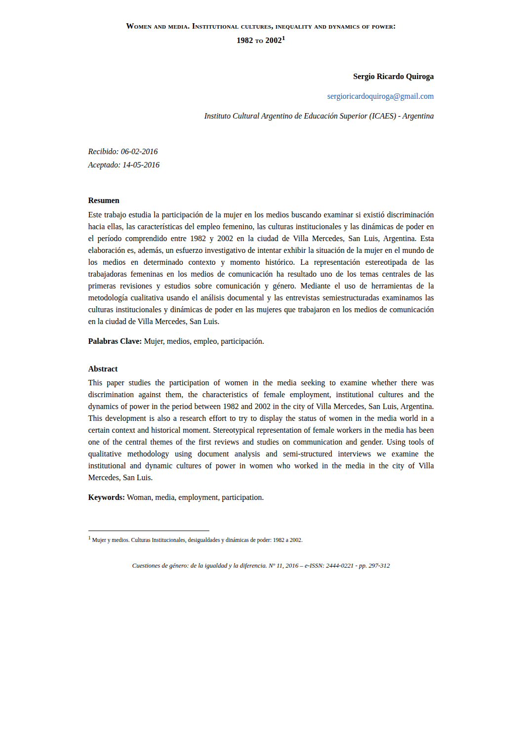Women and media. Institutional cultures, inequality and dynamics of power:
1982 to 20021
Sergio Ricardo Quiroga
sergioricardoquiroga@gmail.com
Instituto Cultural Argentino de Educación Superior (ICAES) - Argentina
Recibido: 06-02-2016
Aceptado: 14-05-2016
Resumen
Este trabajo estudia la participación de la mujer en los medios buscando examinar si existió discriminación hacia ellas, las características del empleo femenino, las culturas institucionales y las dinámicas de poder en el período comprendido entre 1982 y 2002 en la ciudad de Villa Mercedes, San Luis, Argentina. Esta elaboración es, además, un esfuerzo investigativo de intentar exhibir la situación de la mujer en el mundo de los medios en determinado contexto y momento histórico. La representación estereotipada de las trabajadoras femeninas en los medios de comunicación ha resultado uno de los temas centrales de las primeras revisiones y estudios sobre comunicación y género. Mediante el uso de herramientas de la metodología cualitativa usando el análisis documental y las entrevistas semiestructuradas examinamos las culturas institucionales y dinámicas de poder en las mujeres que trabajaron en los medios de comunicación en la ciudad de Villa Mercedes, San Luis.
Palabras Clave: Mujer, medios, empleo, participación.
Abstract
This paper studies the participation of women in the media seeking to examine whether there was discrimination against them, the characteristics of female employment, institutional cultures and the dynamics of power in the period between 1982 and 2002 in the city of Villa Mercedes, San Luis, Argentina. This development is also a research effort to try to display the status of women in the media world in a certain context and historical moment. Stereotypical representation of female workers in the media has been one of the central themes of the first reviews and studies on communication and gender. Using tools of qualitative methodology using document analysis and semi-structured interviews we examine the institutional and dynamic cultures of power in women who worked in the media in the city of Villa Mercedes, San Luis.
Keywords: Woman, media, employment, participation.
1 Mujer y medios. Culturas Institucionales, desigualdades y dinámicas de poder: 1982 a 2002.
Cuestiones de género: de la igualdad y la diferencia. Nº 11, 2016 – e-ISSN: 2444-0221 - pp. 297-312